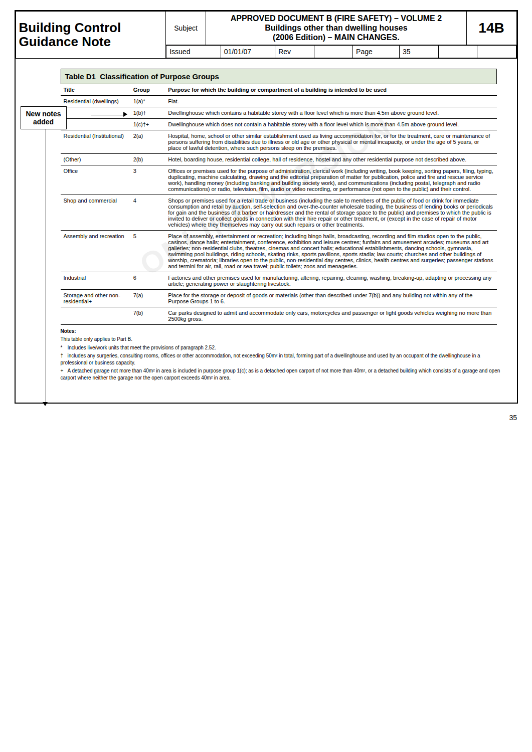| Building Control Guidance Note | Subject | APPROVED DOCUMENT B (FIRE SAFETY) – VOLUME 2 Buildings other than dwelling houses (2006 Edition) – MAIN CHANGES. | 14B |
| / Issued / 01/01/07 / Rev / / Page / 35 / / / |
ONLINE VERSION
New notes
added
Table D1 Classification of Purpose Groups
| Title | Group | Purpose for which the building or compartment of a building is intended to be used |
| --- | --- | --- |
| Residential (dwellings) | 1(a)* | Flat. |
| | 1(b)† | Dwellinghouse which contains a habitable storey with a floor level which is more than 4.5m above ground level. |
| | 1(c)†+ | Dwellinghouse which does not contain a habitable storey with a floor level which is more than 4.5m above ground level. |
| Residential (Institutional) | 2(a) | Hospital, home, school or other similar establishment used as living accommodation for, or for the treatment, care or maintenance of persons suffering from disabilities due to illness or old age or other physical or mental incapacity, or under the age of 5 years, or place of lawful detention, where such persons sleep on the premises. |
| (Other) | 2(b) | Hotel, boarding house, residential college, hall of residence, hostel and any other residential purpose not described above. |
| Office | 3 | Offices or premises used for the purpose of administration, clerical work (including writing, book keeping, sorting papers, filing, typing, duplicating, machine calculating, drawing and the editorial preparation of matter for publication, police and fire and rescue service work), handling money (including banking and building society work), and communications (including postal, telegraph and radio communications) or radio, television, film, audio or video recording, or performance (not open to the public) and their control. |
| Shop and commercial | 4 | Shops or premises used for a retail trade or business (including the sale to members of the public of food or drink for immediate consumption and retail by auction, self-selection and over-the-counter wholesale trading, the business of lending books or periodicals for gain and the business of a barber or hairdresser and the rental of storage space to the public) and premises to which the public is invited to deliver or collect goods in connection with their hire repair or other treatment, or (except in the case of repair of motor vehicles) where they themselves may carry out such repairs or other treatments. |
| Assembly and recreation | 5 | Place of assembly, entertainment or recreation; including bingo halls, broadcasting, recording and film studios open to the public, casinos, dance halls; entertainment, conference, exhibition and leisure centres; funfairs and amusement arcades; museums and art galleries; non-residential clubs, theatres, cinemas and concert halls; educational establishments, dancing schools, gymnasia, swimming pool buildings, riding schools, skating rinks, sports pavilions, sports stadia; law courts; churches and other buildings of worship, crematoria; libraries open to the public, non-residential day centres, clinics, health centres and surgeries; passenger stations and termini for air, rail, road or sea travel; public toilets; zoos and menageries. |
| Industrial | 6 | Factories and other premises used for manufacturing, altering, repairing, cleaning, washing, breaking-up, adapting or processing any article; generating power or slaughtering livestock. |
| Storage and other non-residential+ | 7(a) | Place for the storage or deposit of goods or materials (other than described under 7(b)) and any building not within any of the Purpose Groups 1 to 6. |
| | 7(b) | Car parks designed to admit and accommodate only cars, motorcycles and passenger or light goods vehicles weighing no more than 2500kg gross. |
Notes:
This table only applies to Part B.
*Includes live/work units that meet the provisions of paragraph 2.52.
†includes any surgeries, consulting rooms, offices or other accommodation, not exceeding 50m² in total, forming part of a dwellinghouse and used by an occupant of the dwellinghouse in a professional or business capacity.
+A detached garage not more than 40m² in area is included in purpose group 1(c); as is a detached open carport of not more than 40m², or a detached building which consists of a garage and open carport where neither the garage nor the open carport exceeds 40m² in area.
35